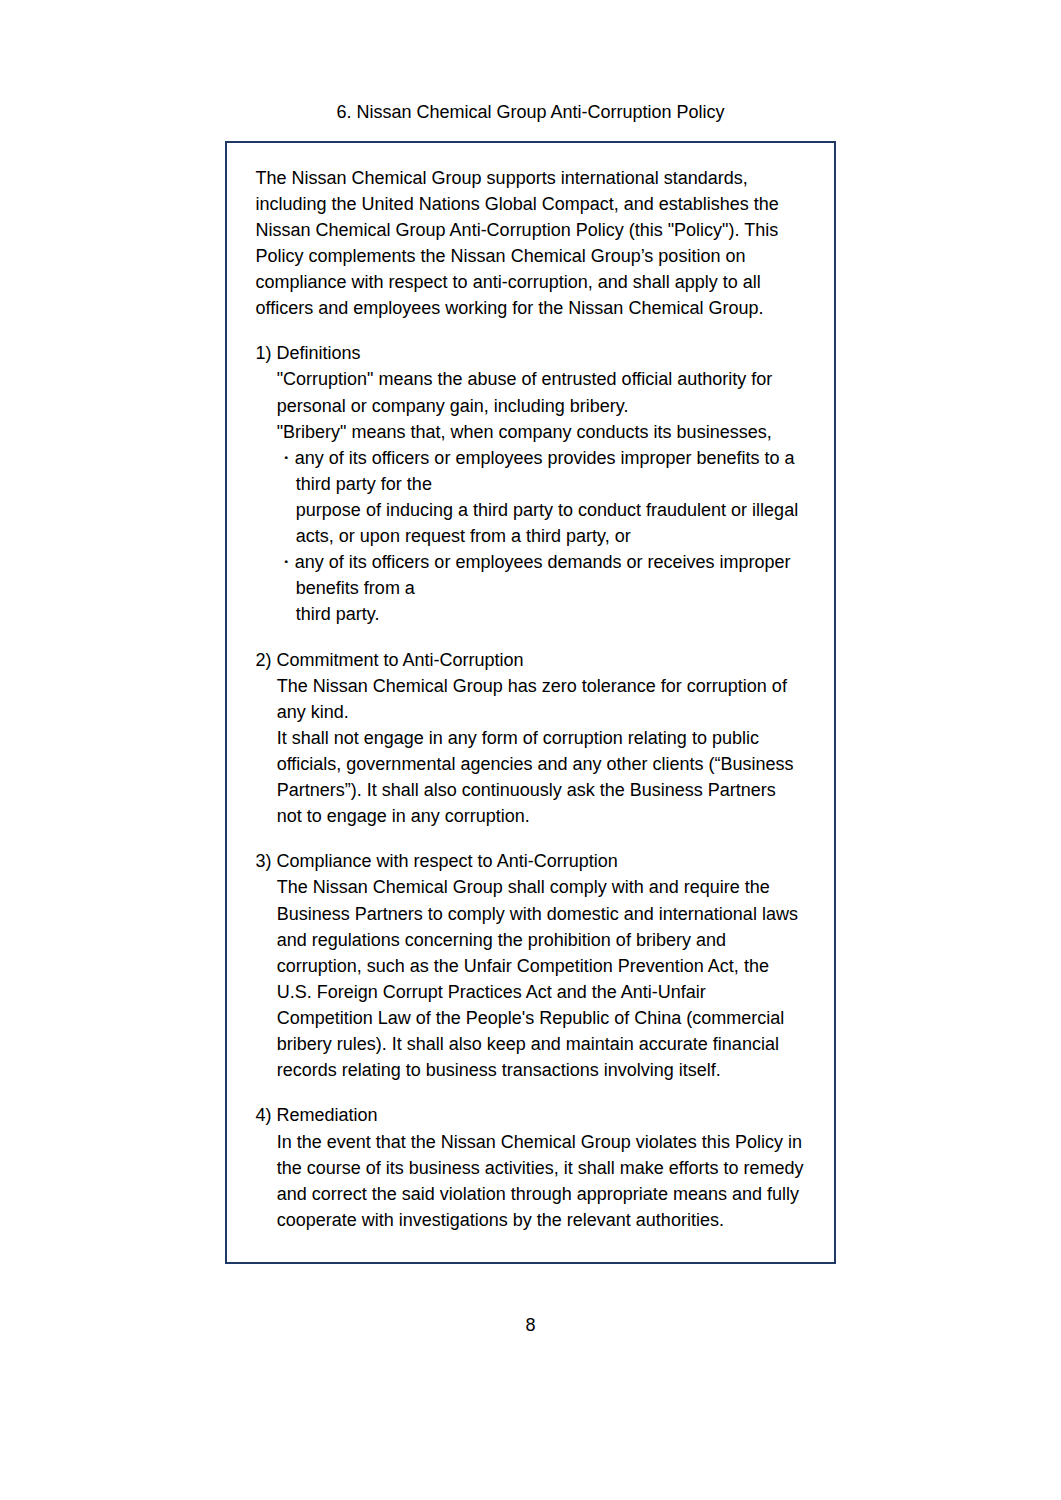6. Nissan Chemical Group Anti-Corruption Policy
The Nissan Chemical Group supports international standards, including the United Nations Global Compact, and establishes the Nissan Chemical Group Anti-Corruption Policy (this "Policy"). This Policy complements the Nissan Chemical Group’s position on compliance with respect to anti-corruption, and shall apply to all officers and employees working for the Nissan Chemical Group.
1) Definitions
"Corruption" means the abuse of entrusted official authority for personal or company gain, including bribery.
"Bribery" means that, when company conducts its businesses,
・any of its officers or employees provides improper benefits to a third party for the
purpose of inducing a third party to conduct fraudulent or illegal acts, or upon request from a third party, or
・any of its officers or employees demands or receives improper benefits from a
third party.
2) Commitment to Anti-Corruption
The Nissan Chemical Group has zero tolerance for corruption of any kind.
It shall not engage in any form of corruption relating to public officials, governmental agencies and any other clients (“Business Partners”). It shall also continuously ask the Business Partners not to engage in any corruption.
3) Compliance with respect to Anti-Corruption
The Nissan Chemical Group shall comply with and require the Business Partners to comply with domestic and international laws and regulations concerning the prohibition of bribery and corruption, such as the Unfair Competition Prevention Act, the U.S. Foreign Corrupt Practices Act and the Anti-Unfair Competition Law of the People's Republic of China (commercial bribery rules). It shall also keep and maintain accurate financial records relating to business transactions involving itself.
4) Remediation
In the event that the Nissan Chemical Group violates this Policy in the course of its business activities, it shall make efforts to remedy and correct the said violation through appropriate means and fully cooperate with investigations by the relevant authorities.
8